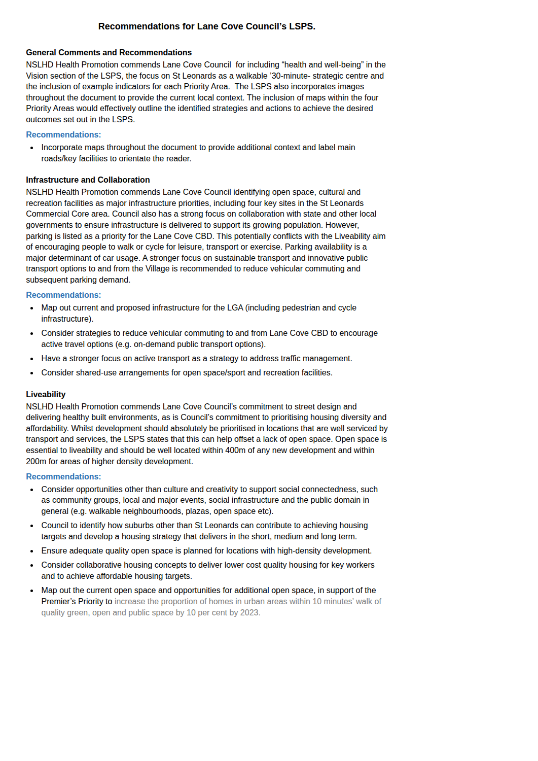Recommendations for Lane Cove Council’s LSPS.
General Comments and Recommendations
NSLHD Health Promotion commends Lane Cove Council for including “health and well-being” in the Vision section of the LSPS, the focus on St Leonards as a walkable ’30-minute- strategic centre and the inclusion of example indicators for each Priority Area. The LSPS also incorporates images throughout the document to provide the current local context. The inclusion of maps within the four Priority Areas would effectively outline the identified strategies and actions to achieve the desired outcomes set out in the LSPS.
Recommendations:
Incorporate maps throughout the document to provide additional context and label main roads/key facilities to orientate the reader.
Infrastructure and Collaboration
NSLHD Health Promotion commends Lane Cove Council identifying open space, cultural and recreation facilities as major infrastructure priorities, including four key sites in the St Leonards Commercial Core area. Council also has a strong focus on collaboration with state and other local governments to ensure infrastructure is delivered to support its growing population. However, parking is listed as a priority for the Lane Cove CBD. This potentially conflicts with the Liveability aim of encouraging people to walk or cycle for leisure, transport or exercise. Parking availability is a major determinant of car usage. A stronger focus on sustainable transport and innovative public transport options to and from the Village is recommended to reduce vehicular commuting and subsequent parking demand.
Recommendations:
Map out current and proposed infrastructure for the LGA (including pedestrian and cycle infrastructure).
Consider strategies to reduce vehicular commuting to and from Lane Cove CBD to encourage active travel options (e.g. on-demand public transport options).
Have a stronger focus on active transport as a strategy to address traffic management.
Consider shared-use arrangements for open space/sport and recreation facilities.
Liveability
NSLHD Health Promotion commends Lane Cove Council’s commitment to street design and delivering healthy built environments, as is Council’s commitment to prioritising housing diversity and affordability. Whilst development should absolutely be prioritised in locations that are well serviced by transport and services, the LSPS states that this can help offset a lack of open space. Open space is essential to liveability and should be well located within 400m of any new development and within 200m for areas of higher density development.
Recommendations:
Consider opportunities other than culture and creativity to support social connectedness, such as community groups, local and major events, social infrastructure and the public domain in general (e.g. walkable neighbourhoods, plazas, open space etc).
Council to identify how suburbs other than St Leonards can contribute to achieving housing targets and develop a housing strategy that delivers in the short, medium and long term.
Ensure adequate quality open space is planned for locations with high-density development.
Consider collaborative housing concepts to deliver lower cost quality housing for key workers and to achieve affordable housing targets.
Map out the current open space and opportunities for additional open space, in support of the Premier’s Priority to increase the proportion of homes in urban areas within 10 minutes’ walk of quality green, open and public space by 10 per cent by 2023.